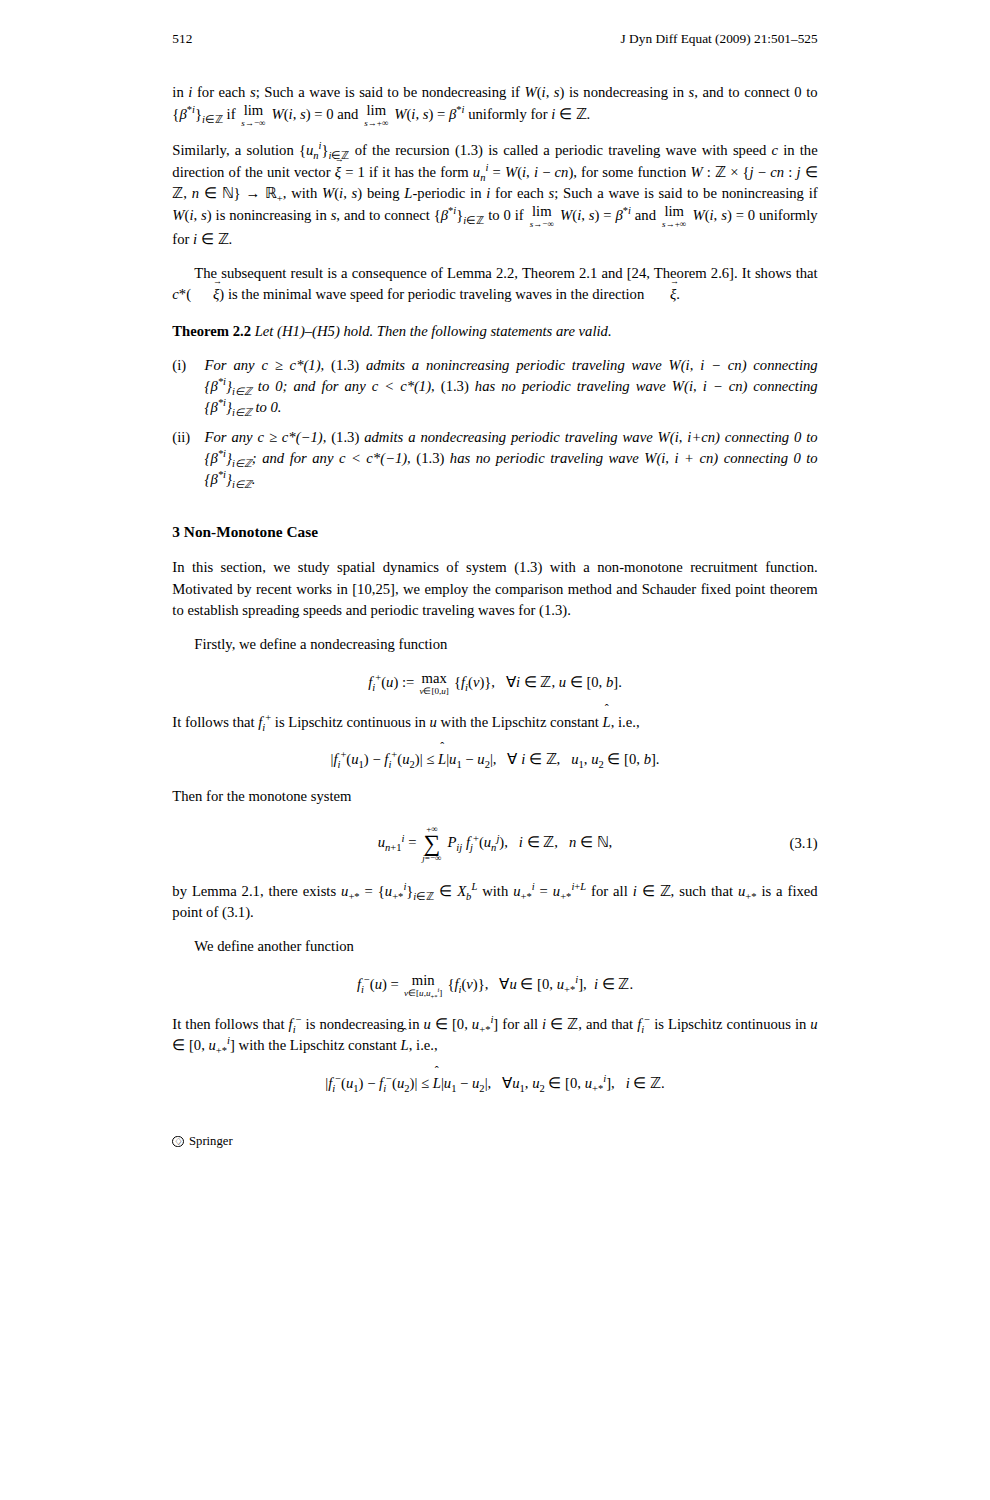512 J Dyn Diff Equat (2009) 21:501–525
in i for each s; Such a wave is said to be nondecreasing if W(i, s) is nondecreasing in s, and to connect 0 to {β*i}i∈ℤ if lim s→−∞ W(i, s) = 0 and lim s→+∞ W(i, s) = β*i uniformly for i ∈ ℤ.
Similarly, a solution {uni}i∈ℤ of the recursion (1.3) is called a periodic traveling wave with speed c in the direction of the unit vector ξ = 1 if it has the form uni = W(i, i − cn), for some function W : ℤ × {j − cn : j ∈ ℤ, n ∈ ℕ} → ℝ+, with W(i, s) being L-periodic in i for each s; Such a wave is said to be nonincreasing if W(i, s) is nonincreasing in s, and to connect {β*i}i∈ℤ to 0 if lim s→−∞ W(i, s) = β*i and lim s→+∞ W(i, s) = 0 uniformly for i ∈ ℤ.
The subsequent result is a consequence of Lemma 2.2, Theorem 2.1 and [24, Theorem 2.6]. It shows that c*(ξ) is the minimal wave speed for periodic traveling waves in the direction ξ.
Theorem 2.2 Let (H1)–(H5) hold. Then the following statements are valid.
(i) For any c ≥ c*(1), (1.3) admits a nonincreasing periodic traveling wave W(i, i − cn) connecting {β*i}i∈ℤ to 0; and for any c < c*(1), (1.3) has no periodic traveling wave W(i, i − cn) connecting {β*i}i∈ℤ to 0.
(ii) For any c ≥ c*(−1), (1.3) admits a nondecreasing periodic traveling wave W(i, i+cn) connecting 0 to {β*i}i∈ℤ; and for any c < c*(−1), (1.3) has no periodic traveling wave W(i, i + cn) connecting 0 to {β*i}i∈ℤ.
3 Non-Monotone Case
In this section, we study spatial dynamics of system (1.3) with a non-monotone recruitment function. Motivated by recent works in [10,25], we employ the comparison method and Schauder fixed point theorem to establish spreading speeds and periodic traveling waves for (1.3).
Firstly, we define a nondecreasing function
fi+(u) := max v∈[0,u] {fi(v)}, ∀i ∈ ℤ, u ∈ [0, b].
It follows that fi+ is Lipschitz continuous in u with the Lipschitz constant L, i.e.,
|fi+(u1) − fi+(u2)| ≤ L|u1 − u2|, ∀ i ∈ ℤ, u1, u2 ∈ [0, b].
Then for the monotone system
un+1i = +∞∑j=−∞ Pij fj+(unj), i ∈ ℤ, n ∈ ℕ,
(3.1)
by Lemma 2.1, there exists u+* = {u+*i}i∈ℤ ∈ XbL with u+*i = u+*i+L for all i ∈ ℤ, such that u+* is a fixed point of (3.1).
We define another function
fi−(u) = min v∈[u,u+*i] {fi(v)}, ∀u ∈ [0, u+*i], i ∈ ℤ.
It then follows that fi− is nondecreasing in u ∈ [0, u+*i] for all i ∈ ℤ, and that fi− is Lipschitz continuous in u ∈ [0, u+*i] with the Lipschitz constant L, i.e.,
|fi−(u1) − fi−(u2)| ≤ L|u1 − u2|, ∀u1, u2 ∈ [0, u+*i], i ∈ ℤ.
♢ Springer